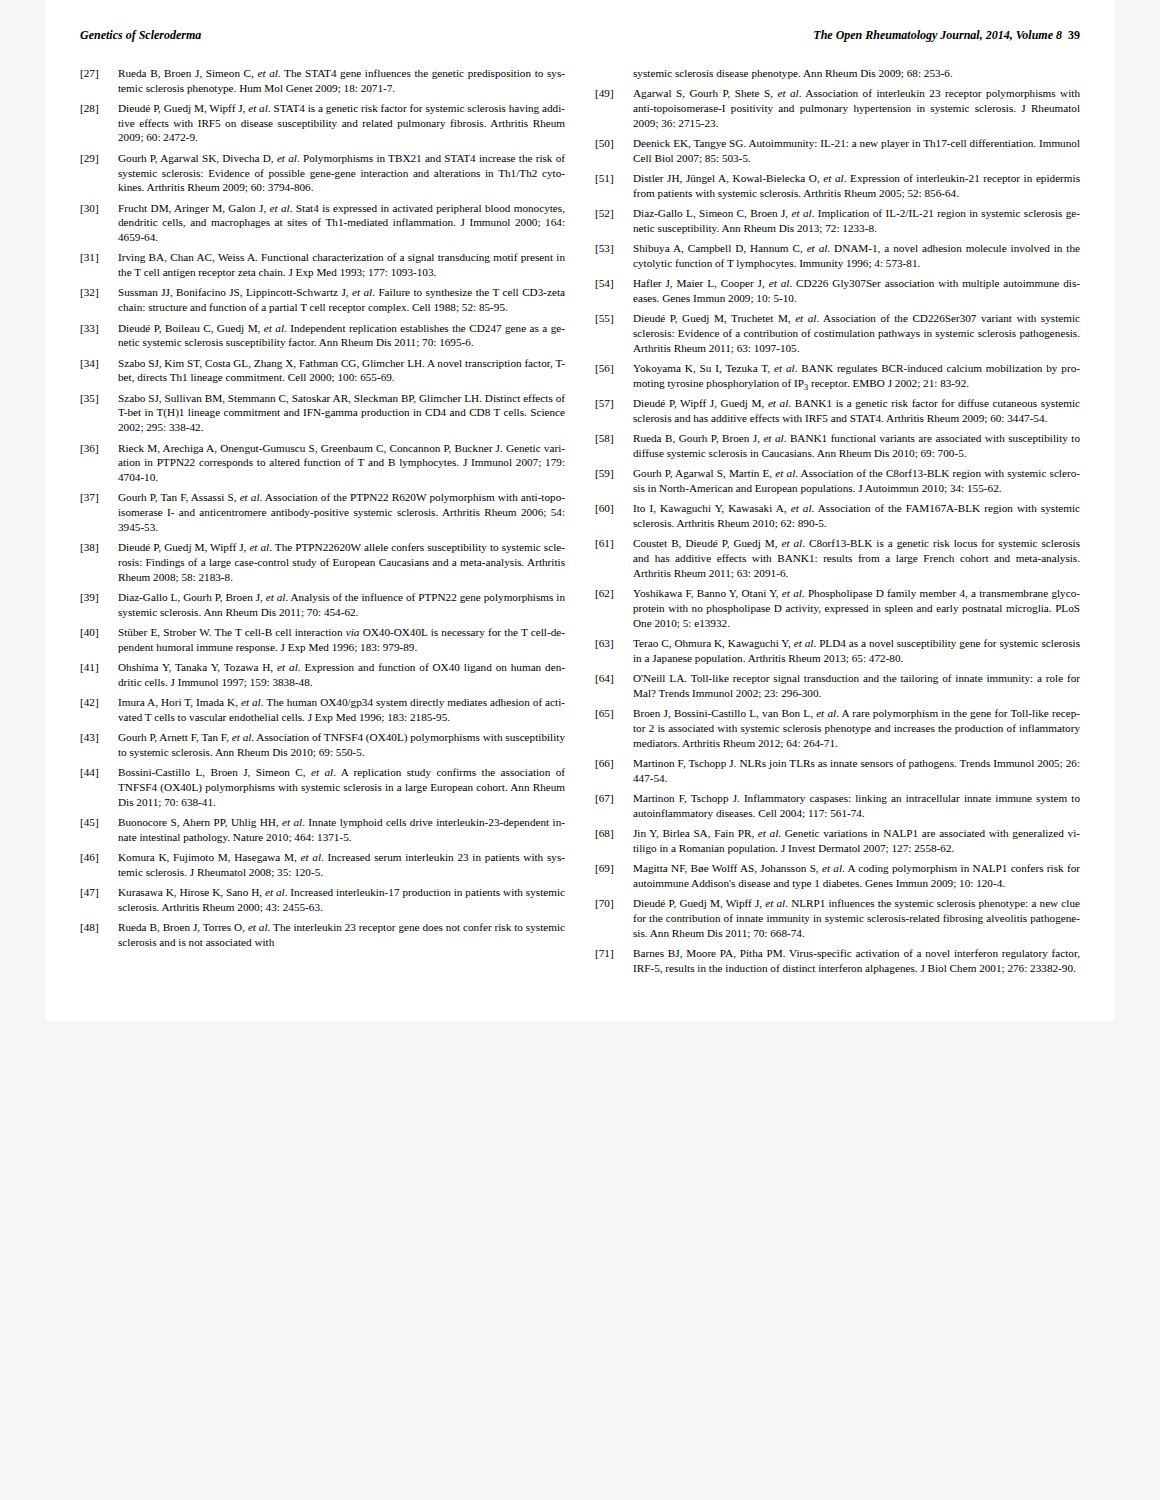Genetics of Scleroderma
The Open Rheumatology Journal, 2014, Volume 839
[27] Rueda B, Broen J, Simeon C, et al. The STAT4 gene influences the genetic predisposition to systemic sclerosis phenotype. Hum Mol Genet 2009; 18: 2071-7.
[28] Dieudé P, Guedj M, Wipff J, et al. STAT4 is a genetic risk factor for systemic sclerosis having additive effects with IRF5 on disease susceptibility and related pulmonary fibrosis. Arthritis Rheum 2009; 60: 2472-9.
[29] Gourh P, Agarwal SK, Divecha D, et al. Polymorphisms in TBX21 and STAT4 increase the risk of systemic sclerosis: Evidence of possible gene-gene interaction and alterations in Th1/Th2 cytokines. Arthritis Rheum 2009; 60: 3794-806.
[30] Frucht DM, Aringer M, Galon J, et al. Stat4 is expressed in activated peripheral blood monocytes, dendritic cells, and macrophages at sites of Th1-mediated inflammation. J Immunol 2000; 164: 4659-64.
[31] Irving BA, Chan AC, Weiss A. Functional characterization of a signal transducing motif present in the T cell antigen receptor zeta chain. J Exp Med 1993; 177: 1093-103.
[32] Sussman JJ, Bonifacino JS, Lippincott-Schwartz J, et al. Failure to synthesize the T cell CD3-zeta chain: structure and function of a partial T cell receptor complex. Cell 1988; 52: 85-95.
[33] Dieudé P, Boileau C, Guedj M, et al. Independent replication establishes the CD247 gene as a genetic systemic sclerosis susceptibility factor. Ann Rheum Dis 2011; 70: 1695-6.
[34] Szabo SJ, Kim ST, Costa GL, Zhang X, Fathman CG, Glimcher LH. A novel transcription factor, T-bet, directs Th1 lineage commitment. Cell 2000; 100: 655-69.
[35] Szabo SJ, Sullivan BM, Stemmann C, Satoskar AR, Sleckman BP, Glimcher LH. Distinct effects of T-bet in T(H)1 lineage commitment and IFN-gamma production in CD4 and CD8 T cells. Science 2002; 295: 338-42.
[36] Rieck M, Arechiga A, Onengut-Gumuscu S, Greenbaum C, Concannon P, Buckner J. Genetic variation in PTPN22 corresponds to altered function of T and B lymphocytes. J Immunol 2007; 179: 4704-10.
[37] Gourh P, Tan F, Assassi S, et al. Association of the PTPN22 R620W polymorphism with anti-topoisomerase I- and anticentromere antibody-positive systemic sclerosis. Arthritis Rheum 2006; 54: 3945-53.
[38] Dieudé P, Guedj M, Wipff J, et al. The PTPN22620W allele confers susceptibility to systemic sclerosis: Findings of a large case-control study of European Caucasians and a meta-analysis. Arthritis Rheum 2008; 58: 2183-8.
[39] Diaz-Gallo L, Gourh P, Broen J, et al. Analysis of the influence of PTPN22 gene polymorphisms in systemic sclerosis. Ann Rheum Dis 2011; 70: 454-62.
[40] Stüber E, Strober W. The T cell-B cell interaction via OX40-OX40L is necessary for the T cell-dependent humoral immune response. J Exp Med 1996; 183: 979-89.
[41] Ohshima Y, Tanaka Y, Tozawa H, et al. Expression and function of OX40 ligand on human dendritic cells. J Immunol 1997; 159: 3838-48.
[42] Imura A, Hori T, Imada K, et al. The human OX40/gp34 system directly mediates adhesion of activated T cells to vascular endothelial cells. J Exp Med 1996; 183: 2185-95.
[43] Gourh P, Arnett F, Tan F, et al. Association of TNFSF4 (OX40L) polymorphisms with susceptibility to systemic sclerosis. Ann Rheum Dis 2010; 69: 550-5.
[44] Bossini-Castillo L, Broen J, Simeon C, et al. A replication study confirms the association of TNFSF4 (OX40L) polymorphisms with systemic sclerosis in a large European cohort. Ann Rheum Dis 2011; 70: 638-41.
[45] Buonocore S, Ahern PP, Uhlig HH, et al. Innate lymphoid cells drive interleukin-23-dependent innate intestinal pathology. Nature 2010; 464: 1371-5.
[46] Komura K, Fujimoto M, Hasegawa M, et al. Increased serum interleukin 23 in patients with systemic sclerosis. J Rheumatol 2008; 35: 120-5.
[47] Kurasawa K, Hirose K, Sano H, et al. Increased interleukin-17 production in patients with systemic sclerosis. Arthritis Rheum 2000; 43: 2455-63.
[48] Rueda B, Broen J, Torres O, et al. The interleukin 23 receptor gene does not confer risk to systemic sclerosis and is not associated with
systemic sclerosis disease phenotype. Ann Rheum Dis 2009; 68: 253-6.
[49] Agarwal S, Gourh P, Shete S, et al. Association of interleukin 23 receptor polymorphisms with anti-topoisomerase-I positivity and pulmonary hypertension in systemic sclerosis. J Rheumatol 2009; 36: 2715-23.
[50] Deenick EK, Tangye SG. Autoimmunity: IL-21: a new player in Th17-cell differentiation. Immunol Cell Biol 2007; 85: 503-5.
[51] Distler JH, Jüngel A, Kowal-Bielecka O, et al. Expression of interleukin-21 receptor in epidermis from patients with systemic sclerosis. Arthritis Rheum 2005; 52: 856-64.
[52] Diaz-Gallo L, Simeon C, Broen J, et al. Implication of IL-2/IL-21 region in systemic sclerosis genetic susceptibility. Ann Rheum Dis 2013; 72: 1233-8.
[53] Shibuya A, Campbell D, Hannum C, et al. DNAM-1, a novel adhesion molecule involved in the cytolytic function of T lymphocytes. Immunity 1996; 4: 573-81.
[54] Hafler J, Maier L, Cooper J, et al. CD226 Gly307Ser association with multiple autoimmune diseases. Genes Immun 2009; 10: 5-10.
[55] Dieudé P, Guedj M, Truchetet M, et al. Association of the CD226Ser307 variant with systemic sclerosis: Evidence of a contribution of costimulation pathways in systemic sclerosis pathogenesis. Arthritis Rheum 2011; 63: 1097-105.
[56] Yokoyama K, Su I, Tezuka T, et al. BANK regulates BCR-induced calcium mobilization by promoting tyrosine phosphorylation of IP3 receptor. EMBO J 2002; 21: 83-92.
[57] Dieudé P, Wipff J, Guedj M, et al. BANK1 is a genetic risk factor for diffuse cutaneous systemic sclerosis and has additive effects with IRF5 and STAT4. Arthritis Rheum 2009; 60: 3447-54.
[58] Rueda B, Gourh P, Broen J, et al. BANK1 functional variants are associated with susceptibility to diffuse systemic sclerosis in Caucasians. Ann Rheum Dis 2010; 69: 700-5.
[59] Gourh P, Agarwal S, Martin E, et al. Association of the C8orf13-BLK region with systemic sclerosis in North-American and European populations. J Autoimmun 2010; 34: 155-62.
[60] Ito I, Kawaguchi Y, Kawasaki A, et al. Association of the FAM167A-BLK region with systemic sclerosis. Arthritis Rheum 2010; 62: 890-5.
[61] Coustet B, Dieudé P, Guedj M, et al. C8orf13-BLK is a genetic risk locus for systemic sclerosis and has additive effects with BANK1: results from a large French cohort and meta-analysis. Arthritis Rheum 2011; 63: 2091-6.
[62] Yoshikawa F, Banno Y, Otani Y, et al. Phospholipase D family member 4, a transmembrane glycoprotein with no phospholipase D activity, expressed in spleen and early postnatal microglia. PLoS One 2010; 5: e13932.
[63] Terao C, Ohmura K, Kawaguchi Y, et al. PLD4 as a novel susceptibility gene for systemic sclerosis in a Japanese population. Arthritis Rheum 2013; 65: 472-80.
[64] O'Neill LA. Toll-like receptor signal transduction and the tailoring of innate immunity: a role for Mal? Trends Immunol 2002; 23: 296-300.
[65] Broen J, Bossini-Castillo L, van Bon L, et al. A rare polymorphism in the gene for Toll-like receptor 2 is associated with systemic sclerosis phenotype and increases the production of inflammatory mediators. Arthritis Rheum 2012; 64: 264-71.
[66] Martinon F, Tschopp J. NLRs join TLRs as innate sensors of pathogens. Trends Immunol 2005; 26: 447-54.
[67] Martinon F, Tschopp J. Inflammatory caspases: linking an intracellular innate immune system to autoinflammatory diseases. Cell 2004; 117: 561-74.
[68] Jin Y, Birlea SA, Fain PR, et al. Genetic variations in NALP1 are associated with generalized vitiligo in a Romanian population. J Invest Dermatol 2007; 127: 2558-62.
[69] Magitta NF, Bøe Wolff AS, Johansson S, et al. A coding polymorphism in NALP1 confers risk for autoimmune Addison's disease and type 1 diabetes. Genes Immun 2009; 10: 120-4.
[70] Dieudé P, Guedj M, Wipff J, et al. NLRP1 influences the systemic sclerosis phenotype: a new clue for the contribution of innate immunity in systemic sclerosis-related fibrosing alveolitis pathogenesis. Ann Rheum Dis 2011; 70: 668-74.
[71] Barnes BJ, Moore PA, Pitha PM. Virus-specific activation of a novel interferon regulatory factor, IRF-5, results in the induction of distinct interferon alphagenes. J Biol Chem 2001; 276: 23382-90.